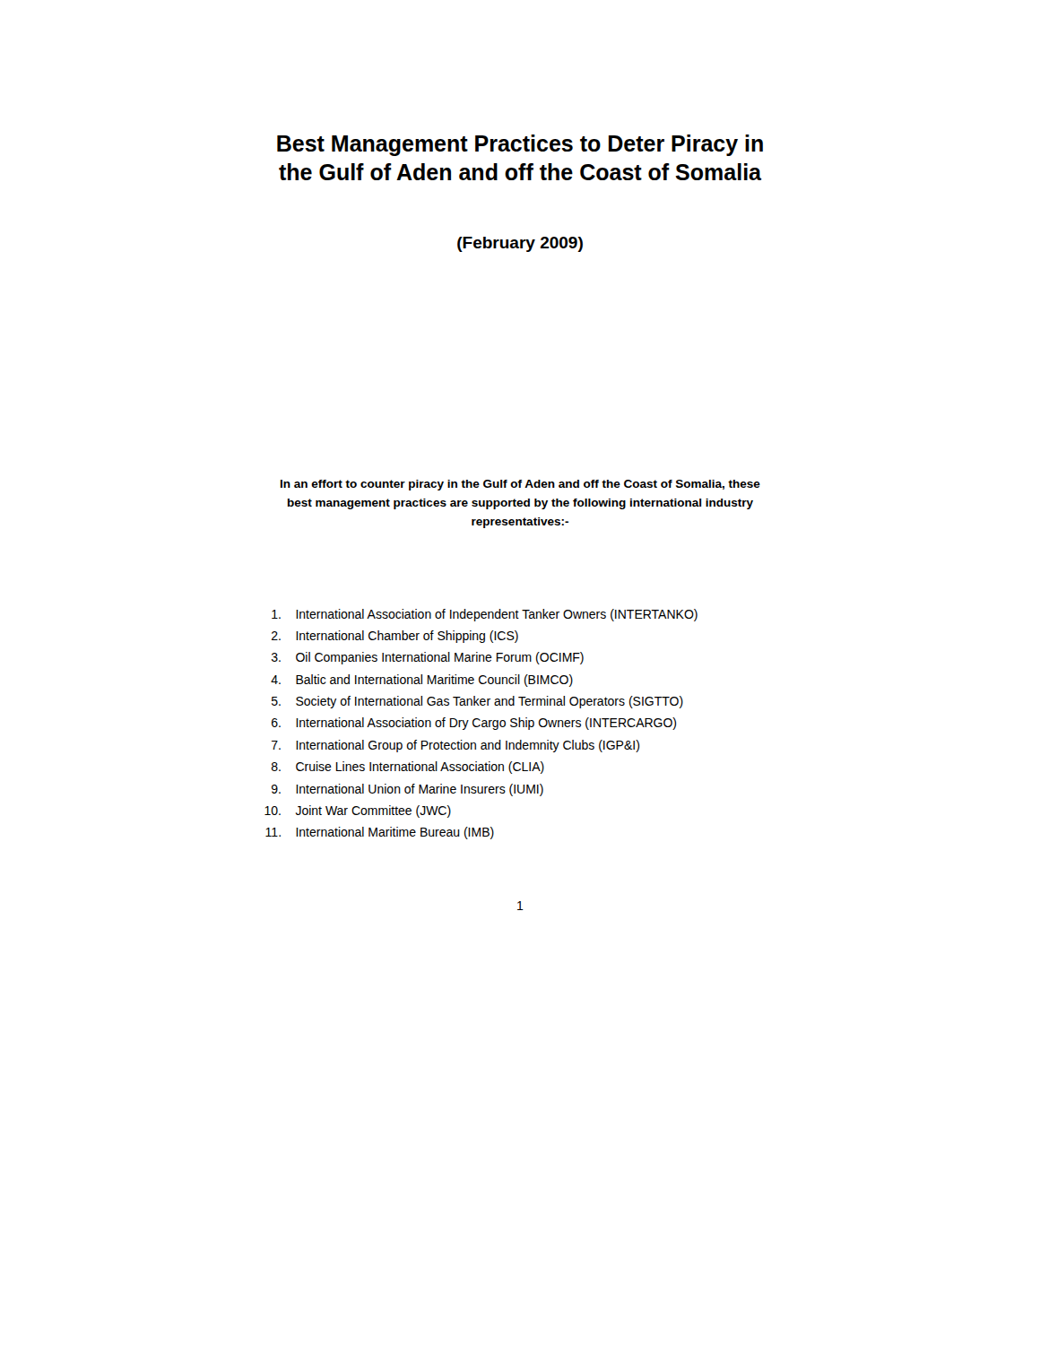Best Management Practices to Deter Piracy in the Gulf of Aden and off the Coast of Somalia
(February 2009)
In an effort to counter piracy in the Gulf of Aden and off the Coast of Somalia, these best management practices are supported by the following international industry representatives:-
International Association of Independent Tanker Owners (INTERTANKO)
International Chamber of Shipping (ICS)
Oil Companies International Marine Forum (OCIMF)
Baltic and International Maritime Council (BIMCO)
Society of International Gas Tanker and Terminal Operators (SIGTTO)
International Association of Dry Cargo Ship Owners (INTERCARGO)
International Group of Protection and Indemnity Clubs (IGP&I)
Cruise Lines International Association (CLIA)
International Union of Marine Insurers (IUMI)
Joint War Committee (JWC)
International Maritime Bureau (IMB)
1